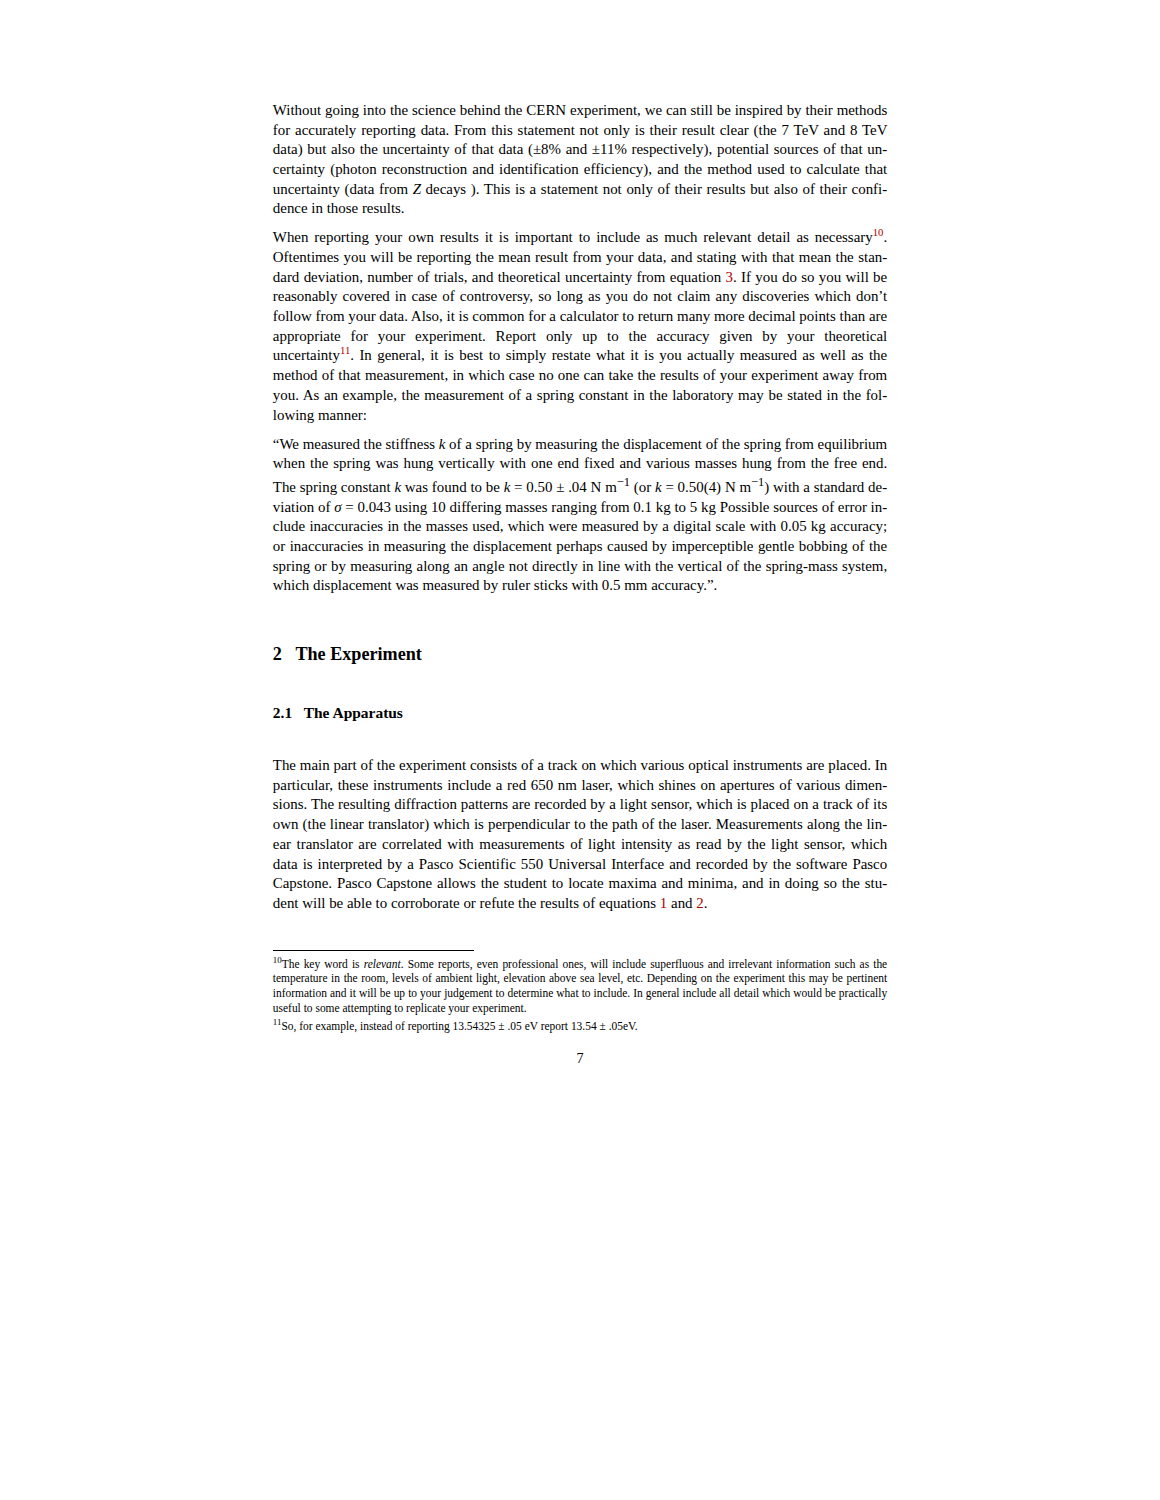Without going into the science behind the CERN experiment, we can still be inspired by their methods for accurately reporting data. From this statement not only is their result clear (the 7 TeV and 8 TeV data) but also the uncertainty of that data (±8% and ±11% respectively), potential sources of that uncertainty (photon reconstruction and identification efficiency), and the method used to calculate that uncertainty (data from Z decays ). This is a statement not only of their results but also of their confidence in those results.
When reporting your own results it is important to include as much relevant detail as necessary10. Oftentimes you will be reporting the mean result from your data, and stating with that mean the standard deviation, number of trials, and theoretical uncertainty from equation 3. If you do so you will be reasonably covered in case of controversy, so long as you do not claim any discoveries which don’t follow from your data. Also, it is common for a calculator to return many more decimal points than are appropriate for your experiment. Report only up to the accuracy given by your theoretical uncertainty11. In general, it is best to simply restate what it is you actually measured as well as the method of that measurement, in which case no one can take the results of your experiment away from you. As an example, the measurement of a spring constant in the laboratory may be stated in the following manner:
“We measured the stiffness k of a spring by measuring the displacement of the spring from equilibrium when the spring was hung vertically with one end fixed and various masses hung from the free end. The spring constant k was found to be k = 0.50 ± .04 N m−1 (or k = 0.50(4) N m−1) with a standard deviation of σ = 0.043 using 10 differing masses ranging from 0.1 kg to 5 kg Possible sources of error include inaccuracies in the masses used, which were measured by a digital scale with 0.05 kg accuracy; or inaccuracies in measuring the displacement perhaps caused by imperceptible gentle bobbing of the spring or by measuring along an angle not directly in line with the vertical of the spring-mass system, which displacement was measured by ruler sticks with 0.5 mm accuracy.”.
2 The Experiment
2.1 The Apparatus
The main part of the experiment consists of a track on which various optical instruments are placed. In particular, these instruments include a red 650 nm laser, which shines on apertures of various dimensions. The resulting diffraction patterns are recorded by a light sensor, which is placed on a track of its own (the linear translator) which is perpendicular to the path of the laser. Measurements along the linear translator are correlated with measurements of light intensity as read by the light sensor, which data is interpreted by a Pasco Scientific 550 Universal Interface and recorded by the software Pasco Capstone. Pasco Capstone allows the student to locate maxima and minima, and in doing so the student will be able to corroborate or refute the results of equations 1 and 2.
10The key word is relevant. Some reports, even professional ones, will include superfluous and irrelevant information such as the temperature in the room, levels of ambient light, elevation above sea level, etc. Depending on the experiment this may be pertinent information and it will be up to your judgement to determine what to include. In general include all detail which would be practically useful to some attempting to replicate your experiment.
11So, for example, instead of reporting 13.54325 ± .05 eV report 13.54 ± .05eV.
7